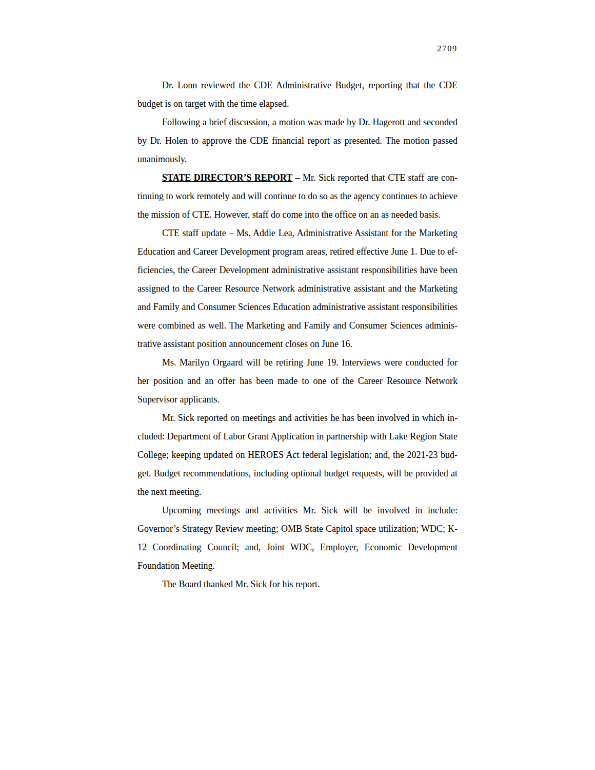2709
Dr. Lonn reviewed the CDE Administrative Budget, reporting that the CDE budget is on target with the time elapsed.
Following a brief discussion, a motion was made by Dr. Hagerott and seconded by Dr. Holen to approve the CDE financial report as presented. The motion passed unanimously.
STATE DIRECTOR’S REPORT – Mr. Sick reported that CTE staff are continuing to work remotely and will continue to do so as the agency continues to achieve the mission of CTE. However, staff do come into the office on an as needed basis.
CTE staff update – Ms. Addie Lea, Administrative Assistant for the Marketing Education and Career Development program areas, retired effective June 1. Due to efficiencies, the Career Development administrative assistant responsibilities have been assigned to the Career Resource Network administrative assistant and the Marketing and Family and Consumer Sciences Education administrative assistant responsibilities were combined as well. The Marketing and Family and Consumer Sciences administrative assistant position announcement closes on June 16.
Ms. Marilyn Orgaard will be retiring June 19. Interviews were conducted for her position and an offer has been made to one of the Career Resource Network Supervisor applicants.
Mr. Sick reported on meetings and activities he has been involved in which included: Department of Labor Grant Application in partnership with Lake Region State College; keeping updated on HEROES Act federal legislation; and, the 2021-23 budget. Budget recommendations, including optional budget requests, will be provided at the next meeting.
Upcoming meetings and activities Mr. Sick will be involved in include: Governor’s Strategy Review meeting; OMB State Capitol space utilization; WDC; K-12 Coordinating Council; and, Joint WDC, Employer, Economic Development Foundation Meeting.
The Board thanked Mr. Sick for his report.